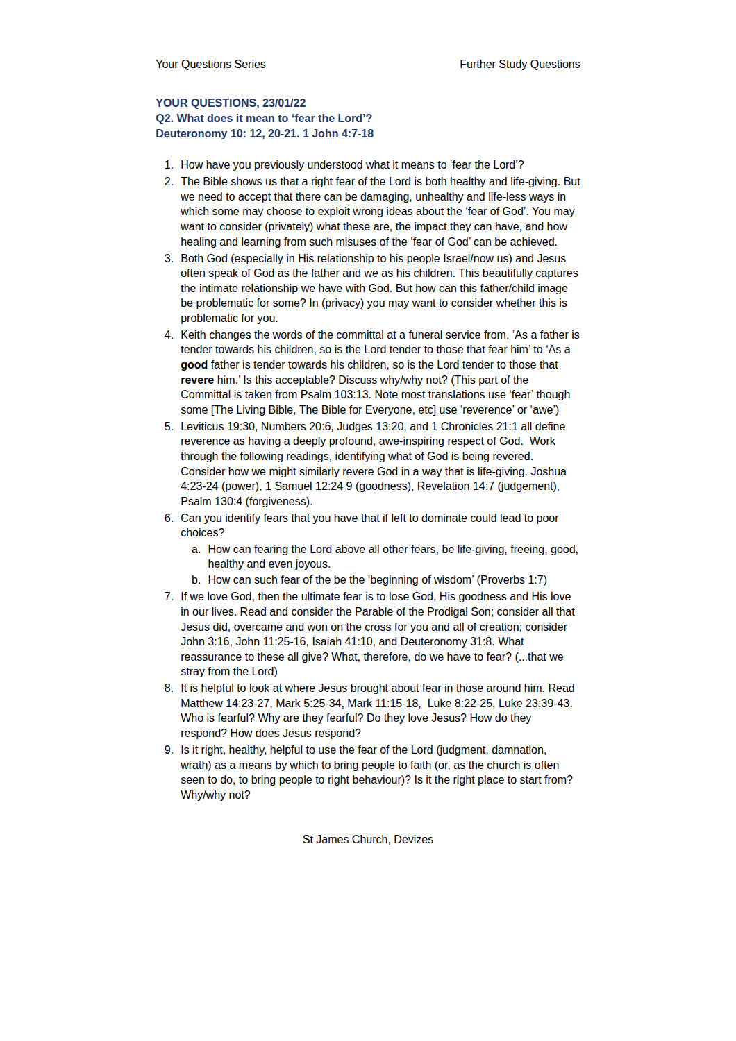Your Questions Series Further Study Questions
YOUR QUESTIONS, 23/01/22
Q2. What does it mean to ‘fear the Lord’?
Deuteronomy 10: 12, 20-21. 1 John 4:7-18
How have you previously understood what it means to ‘fear the Lord’?
The Bible shows us that a right fear of the Lord is both healthy and life-giving. But we need to accept that there can be damaging, unhealthy and life-less ways in which some may choose to exploit wrong ideas about the ‘fear of God’. You may want to consider (privately) what these are, the impact they can have, and how healing and learning from such misuses of the ‘fear of God’ can be achieved.
Both God (especially in His relationship to his people Israel/now us) and Jesus often speak of God as the father and we as his children. This beautifully captures the intimate relationship we have with God. But how can this father/child image be problematic for some? In (privacy) you may want to consider whether this is problematic for you.
Keith changes the words of the committal at a funeral service from, ‘As a father is tender towards his children, so is the Lord tender to those that fear him’ to ‘As a good father is tender towards his children, so is the Lord tender to those that revere him.’ Is this acceptable? Discuss why/why not? (This part of the Committal is taken from Psalm 103:13. Note most translations use ‘fear’ though some [The Living Bible, The Bible for Everyone, etc] use ‘reverence’ or ‘awe’)
Leviticus 19:30, Numbers 20:6, Judges 13:20, and 1 Chronicles 21:1 all define reverence as having a deeply profound, awe-inspiring respect of God. Work through the following readings, identifying what of God is being revered. Consider how we might similarly revere God in a way that is life-giving. Joshua 4:23-24 (power), 1 Samuel 12:24 9 (goodness), Revelation 14:7 (judgement), Psalm 130:4 (forgiveness).
Can you identify fears that you have that if left to dominate could lead to poor choices?
How can fearing the Lord above all other fears, be life-giving, freeing, good, healthy and even joyous.
How can such fear of the be the ‘beginning of wisdom’ (Proverbs 1:7)
If we love God, then the ultimate fear is to lose God, His goodness and His love in our lives. Read and consider the Parable of the Prodigal Son; consider all that Jesus did, overcame and won on the cross for you and all of creation; consider John 3:16, John 11:25-16, Isaiah 41:10, and Deuteronomy 31:8. What reassurance to these all give? What, therefore, do we have to fear? (...that we stray from the Lord)
It is helpful to look at where Jesus brought about fear in those around him. Read Matthew 14:23-27, Mark 5:25-34, Mark 11:15-18, Luke 8:22-25, Luke 23:39-43. Who is fearful? Why are they fearful? Do they love Jesus? How do they respond? How does Jesus respond?
Is it right, healthy, helpful to use the fear of the Lord (judgment, damnation, wrath) as a means by which to bring people to faith (or, as the church is often seen to do, to bring people to right behaviour)? Is it the right place to start from? Why/why not?
St James Church, Devizes